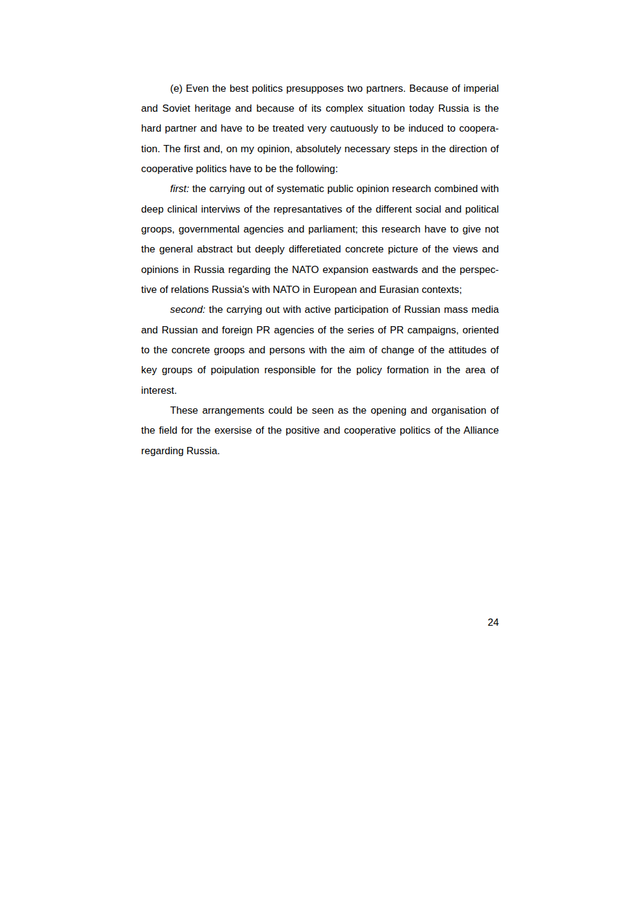(e) Even the best politics presupposes two partners. Because of imperial and Soviet heritage and because of its complex situation today Russia is the hard partner and have to be treated very cautuously to be induced to cooperation. The first and, on my opinion, absolutely necessary steps in the direction of cooperative politics have to be the following:
first: the carrying out of systematic public opinion research combined with deep clinical interviws of the represantatives of the different social and political groops, governmental agencies and parliament; this research have to give not the general abstract but deeply differetiated concrete picture of the views and opinions in Russia regarding the NATO expansion eastwards and the perspective of relations Russia's with NATO in European and Eurasian contexts;
second: the carrying out with active participation of Russian mass media and Russian and foreign PR agencies of the series of PR campaigns, oriented to the concrete groops and persons with the aim of change of the attitudes of key groups of poipulation responsible for the policy formation in the area of interest.
These arrangements could be seen as the opening and organisation of the field for the exersise of the positive and cooperative politics of the Alliance regarding Russia.
24